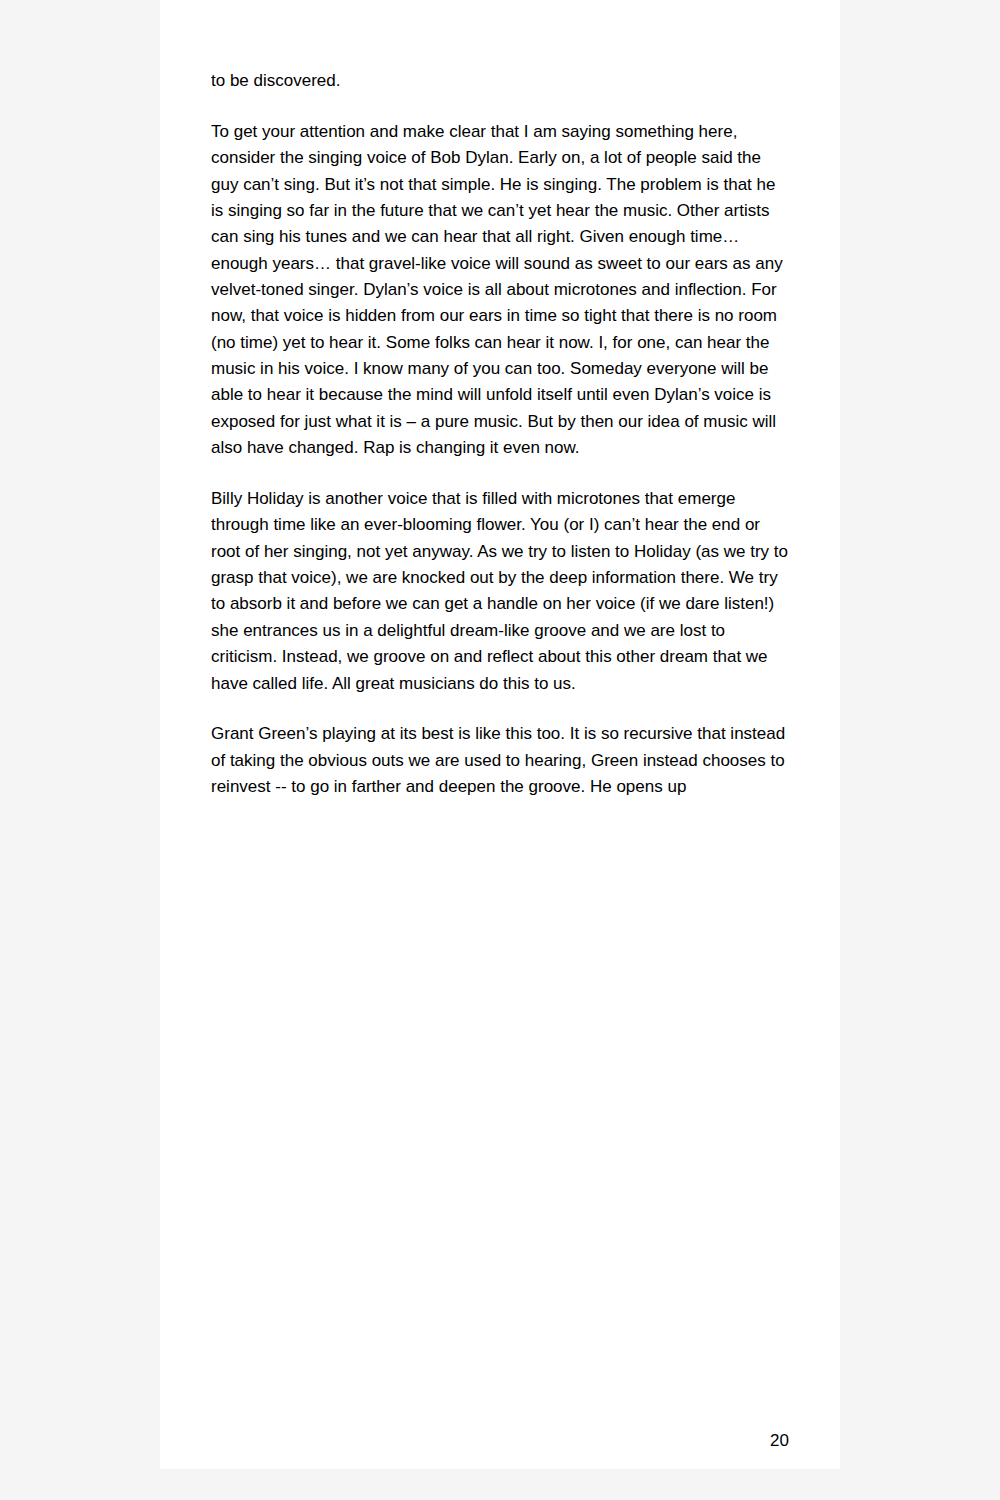to be discovered.
To get your attention and make clear that I am saying something here, consider the singing voice of Bob Dylan. Early on, a lot of people said the guy can’t sing. But it’s not that simple. He is singing. The problem is that he is singing so far in the future that we can’t yet hear the music. Other artists can sing his tunes and we can hear that all right. Given enough time… enough years… that gravel-like voice will sound as sweet to our ears as any velvet-toned singer. Dylan’s voice is all about microtones and inflection. For now, that voice is hidden from our ears in time so tight that there is no room (no time) yet to hear it. Some folks can hear it now. I, for one, can hear the music in his voice. I know many of you can too. Someday everyone will be able to hear it because the mind will unfold itself until even Dylan’s voice is exposed for just what it is – a pure music. But by then our idea of music will also have changed. Rap is changing it even now.
Billy Holiday is another voice that is filled with microtones that emerge through time like an ever-blooming flower. You (or I) can’t hear the end or root of her singing, not yet anyway. As we try to listen to Holiday (as we try to grasp that voice), we are knocked out by the deep information there. We try to absorb it and before we can get a handle on her voice (if we dare listen!) she entrances us in a delightful dream-like groove and we are lost to criticism. Instead, we groove on and reflect about this other dream that we have called life. All great musicians do this to us.
Grant Green’s playing at its best is like this too. It is so recursive that instead of taking the obvious outs we are used to hearing, Green instead chooses to reinvest -- to go in farther and deepen the groove. He opens up
20